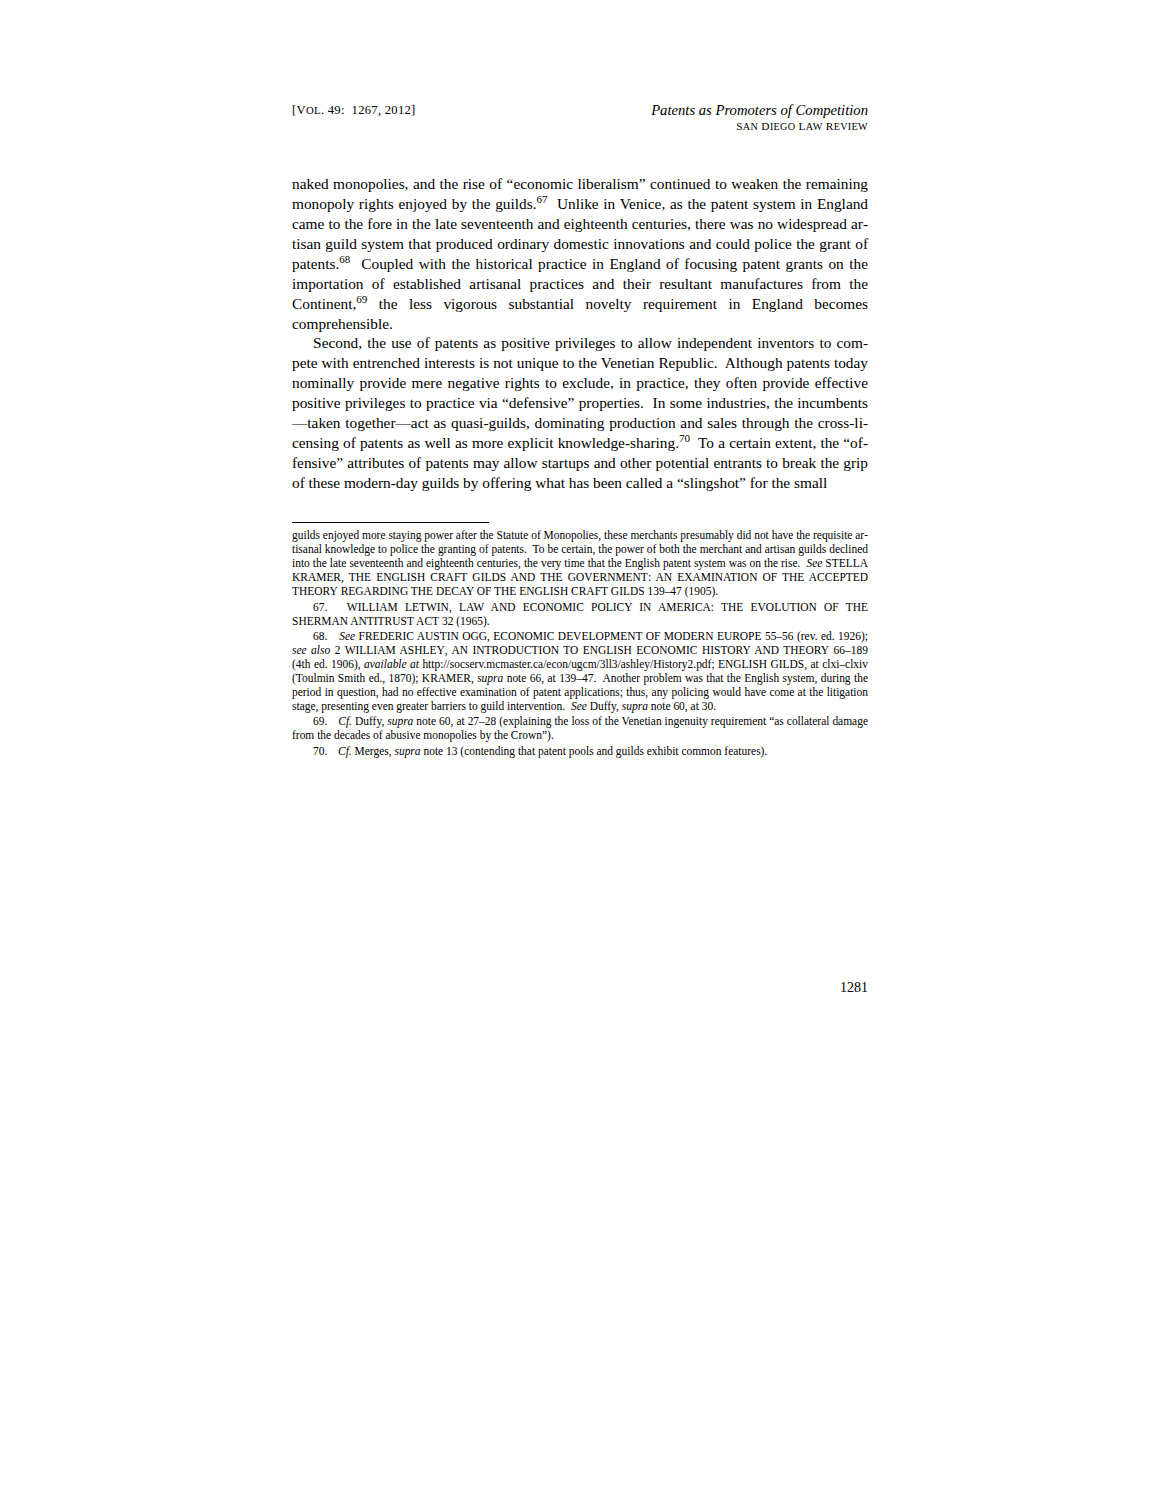[VOL. 49: 1267, 2012]
Patents as Promoters of Competition
SAN DIEGO LAW REVIEW
naked monopolies, and the rise of “economic liberalism” continued to weaken the remaining monopoly rights enjoyed by the guilds.67 Unlike in Venice, as the patent system in England came to the fore in the late seventeenth and eighteenth centuries, there was no widespread artisan guild system that produced ordinary domestic innovations and could police the grant of patents.68 Coupled with the historical practice in England of focusing patent grants on the importation of established artisanal practices and their resultant manufactures from the Continent,69 the less vigorous substantial novelty requirement in England becomes comprehensible.
Second, the use of patents as positive privileges to allow independent inventors to compete with entrenched interests is not unique to the Venetian Republic. Although patents today nominally provide mere negative rights to exclude, in practice, they often provide effective positive privileges to practice via “defensive” properties. In some industries, the incumbents—taken together—act as quasi-guilds, dominating production and sales through the cross-licensing of patents as well as more explicit knowledge-sharing.70 To a certain extent, the “offensive” attributes of patents may allow startups and other potential entrants to break the grip of these modern-day guilds by offering what has been called a “slingshot” for the small
guilds enjoyed more staying power after the Statute of Monopolies, these merchants presumably did not have the requisite artisanal knowledge to police the granting of patents. To be certain, the power of both the merchant and artisan guilds declined into the late seventeenth and eighteenth centuries, the very time that the English patent system was on the rise. See STELLA KRAMER, THE ENGLISH CRAFT GILDS AND THE GOVERNMENT: AN EXAMINATION OF THE ACCEPTED THEORY REGARDING THE DECAY OF THE ENGLISH CRAFT GILDS 139–47 (1905).
67. WILLIAM LETWIN, LAW AND ECONOMIC POLICY IN AMERICA: THE EVOLUTION OF THE SHERMAN ANTITRUST ACT 32 (1965).
68. See FREDERIC AUSTIN OGG, ECONOMIC DEVELOPMENT OF MODERN EUROPE 55–56 (rev. ed. 1926); see also 2 WILLIAM ASHLEY, AN INTRODUCTION TO ENGLISH ECONOMIC HISTORY AND THEORY 66–189 (4th ed. 1906), available at http://socserv.mcmaster.ca/econ/ugcm/3ll3/ashley/History2.pdf; ENGLISH GILDS, at clxi–clxiv (Toulmin Smith ed., 1870); KRAMER, supra note 66, at 139–47. Another problem was that the English system, during the period in question, had no effective examination of patent applications; thus, any policing would have come at the litigation stage, presenting even greater barriers to guild intervention. See Duffy, supra note 60, at 30.
69. Cf. Duffy, supra note 60, at 27–28 (explaining the loss of the Venetian ingenuity requirement “as collateral damage from the decades of abusive monopolies by the Crown”).
70. Cf. Merges, supra note 13 (contending that patent pools and guilds exhibit common features).
1281